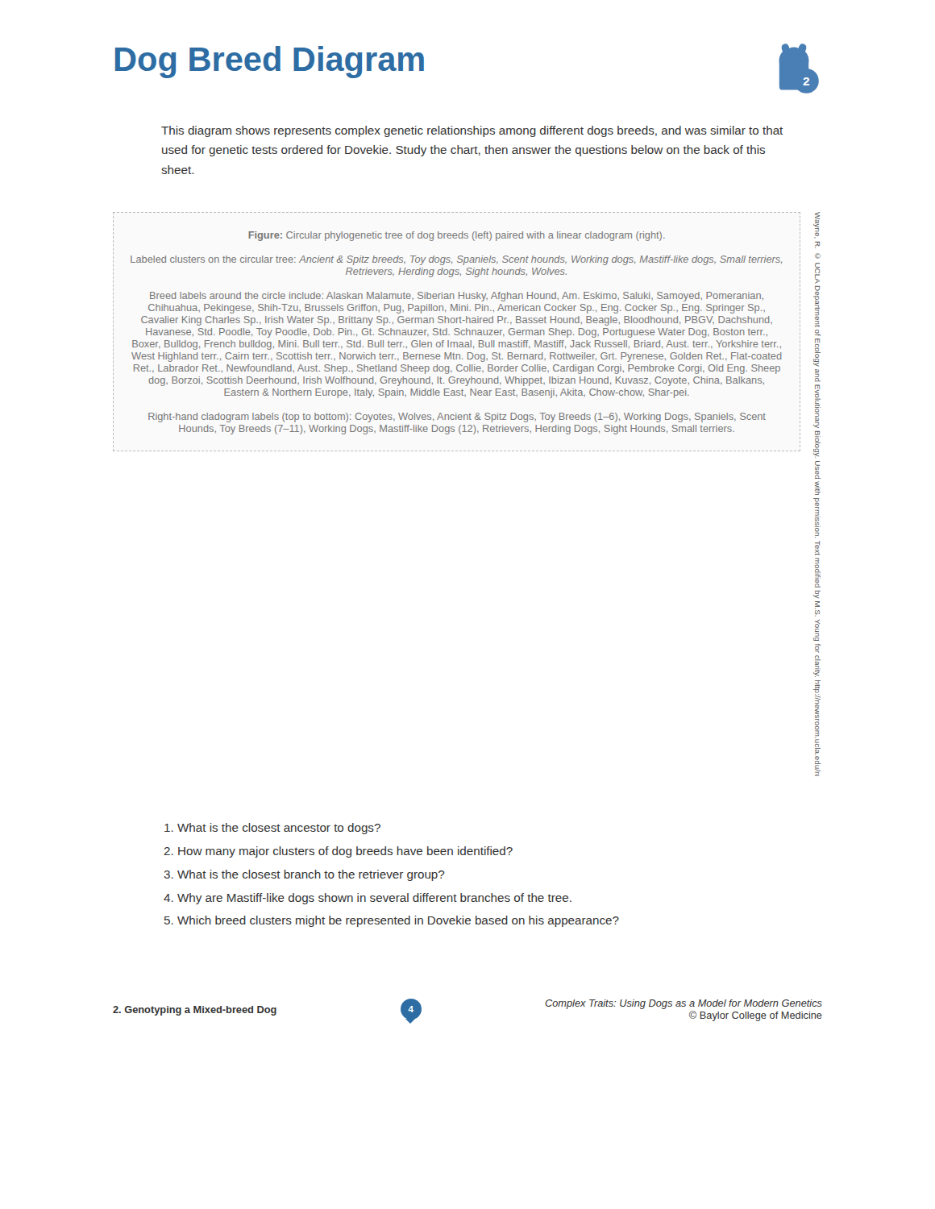Dog Breed Diagram
2
This diagram shows represents complex genetic relationships among different dogs breeds, and was similar to that used for genetic tests ordered for Dovekie. Study the chart, then answer the questions below on the back of this sheet.
Figure: Circular phylogenetic tree of dog breeds (left) paired with a linear cladogram (right).
Labeled clusters on the circular tree: Ancient & Spitz breeds, Toy dogs, Spaniels, Scent hounds, Working dogs, Mastiff-like dogs, Small terriers, Retrievers, Herding dogs, Sight hounds, Wolves.
Breed labels around the circle include: Alaskan Malamute, Siberian Husky, Afghan Hound, Am. Eskimo, Saluki, Samoyed, Pomeranian, Chihuahua, Pekingese, Shih-Tzu, Brussels Griffon, Pug, Papillon, Mini. Pin., American Cocker Sp., Eng. Cocker Sp., Eng. Springer Sp., Cavalier King Charles Sp., Irish Water Sp., Brittany Sp., German Short-haired Pr., Basset Hound, Beagle, Bloodhound, PBGV, Dachshund, Havanese, Std. Poodle, Toy Poodle, Dob. Pin., Gt. Schnauzer, Std. Schnauzer, German Shep. Dog, Portuguese Water Dog, Boston terr., Boxer, Bulldog, French bulldog, Mini. Bull terr., Std. Bull terr., Glen of Imaal, Bull mastiff, Mastiff, Jack Russell, Briard, Aust. terr., Yorkshire terr., West Highland terr., Cairn terr., Scottish terr., Norwich terr., Bernese Mtn. Dog, St. Bernard, Rottweiler, Grt. Pyrenese, Golden Ret., Flat-coated Ret., Labrador Ret., Newfoundland, Aust. Shep., Shetland Sheep dog, Collie, Border Collie, Cardigan Corgi, Pembroke Corgi, Old Eng. Sheep dog, Borzoi, Scottish Deerhound, Irish Wolfhound, Greyhound, It. Greyhound, Whippet, Ibizan Hound, Kuvasz, Coyote, China, Balkans, Eastern & Northern Europe, Italy, Spain, Middle East, Near East, Basenji, Akita, Chow-chow, Shar-pei.
Right-hand cladogram labels (top to bottom): Coyotes, Wolves, Ancient & Spitz Dogs, Toy Breeds (1–6), Working Dogs, Spaniels, Scent Hounds, Toy Breeds (7–11), Working Dogs, Mastiff-like Dogs (12), Retrievers, Herding Dogs, Sight Hounds, Small terriers.
Wayne, R. © UCLA Department of Ecology and Evolutionary Biology. Used with permission. Text modified by M.S. Young for clarity. http://newsroom.ucla.edu/releases/dogs-likely-originated-in-the-15510
What is the closest ancestor to dogs?
How many major clusters of dog breeds have been identified?
What is the closest branch to the retriever group?
Why are Mastiff-like dogs shown in several different branches of the tree.
Which breed clusters might be represented in Dovekie based on his appearance?
2. Genotyping a Mixed-breed Dog
4
Complex Traits: Using Dogs as a Model for Modern Genetics
© Baylor College of Medicine